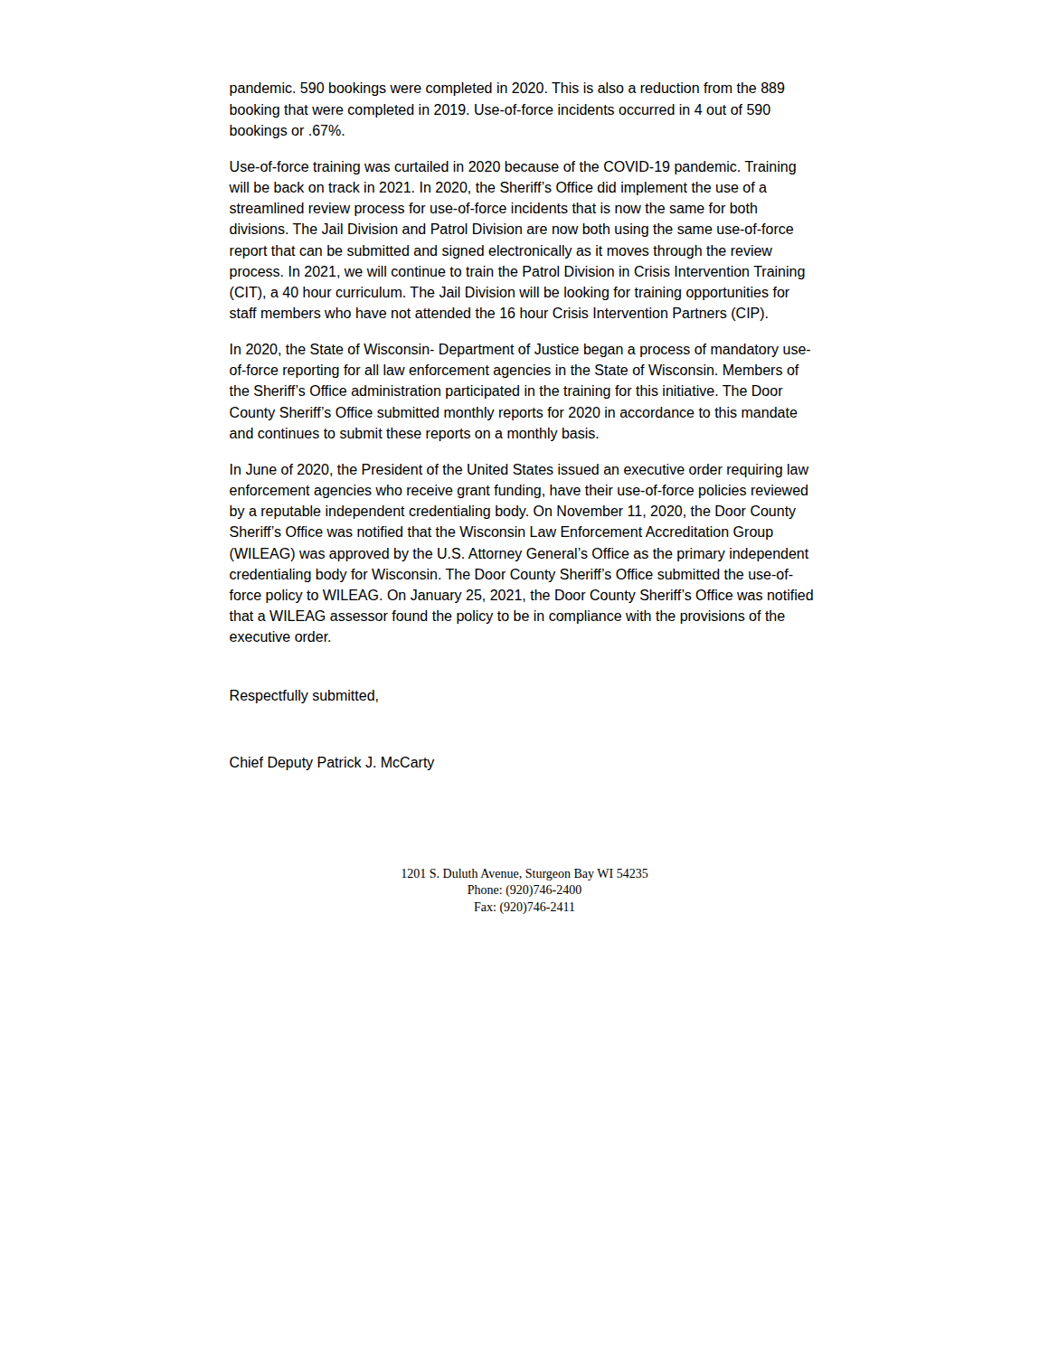pandemic. 590 bookings were completed in 2020. This is also a reduction from the 889 booking that were completed in 2019. Use-of-force incidents occurred in 4 out of 590 bookings or .67%.
Use-of-force training was curtailed in 2020 because of the COVID-19 pandemic. Training will be back on track in 2021. In 2020, the Sheriff’s Office did implement the use of a streamlined review process for use-of-force incidents that is now the same for both divisions. The Jail Division and Patrol Division are now both using the same use-of-force report that can be submitted and signed electronically as it moves through the review process. In 2021, we will continue to train the Patrol Division in Crisis Intervention Training (CIT), a 40 hour curriculum. The Jail Division will be looking for training opportunities for staff members who have not attended the 16 hour Crisis Intervention Partners (CIP).
In 2020, the State of Wisconsin- Department of Justice began a process of mandatory use-of-force reporting for all law enforcement agencies in the State of Wisconsin. Members of the Sheriff’s Office administration participated in the training for this initiative. The Door County Sheriff’s Office submitted monthly reports for 2020 in accordance to this mandate and continues to submit these reports on a monthly basis.
In June of 2020, the President of the United States issued an executive order requiring law enforcement agencies who receive grant funding, have their use-of-force policies reviewed by a reputable independent credentialing body. On November 11, 2020, the Door County Sheriff’s Office was notified that the Wisconsin Law Enforcement Accreditation Group (WILEAG) was approved by the U.S. Attorney General’s Office as the primary independent credentialing body for Wisconsin. The Door County Sheriff’s Office submitted the use-of-force policy to WILEAG. On January 25, 2021, the Door County Sheriff’s Office was notified that a WILEAG assessor found the policy to be in compliance with the provisions of the executive order.
Respectfully submitted,
Chief Deputy Patrick J. McCarty
1201 S. Duluth Avenue, Sturgeon Bay WI 54235
Phone: (920)746-2400
Fax: (920)746-2411